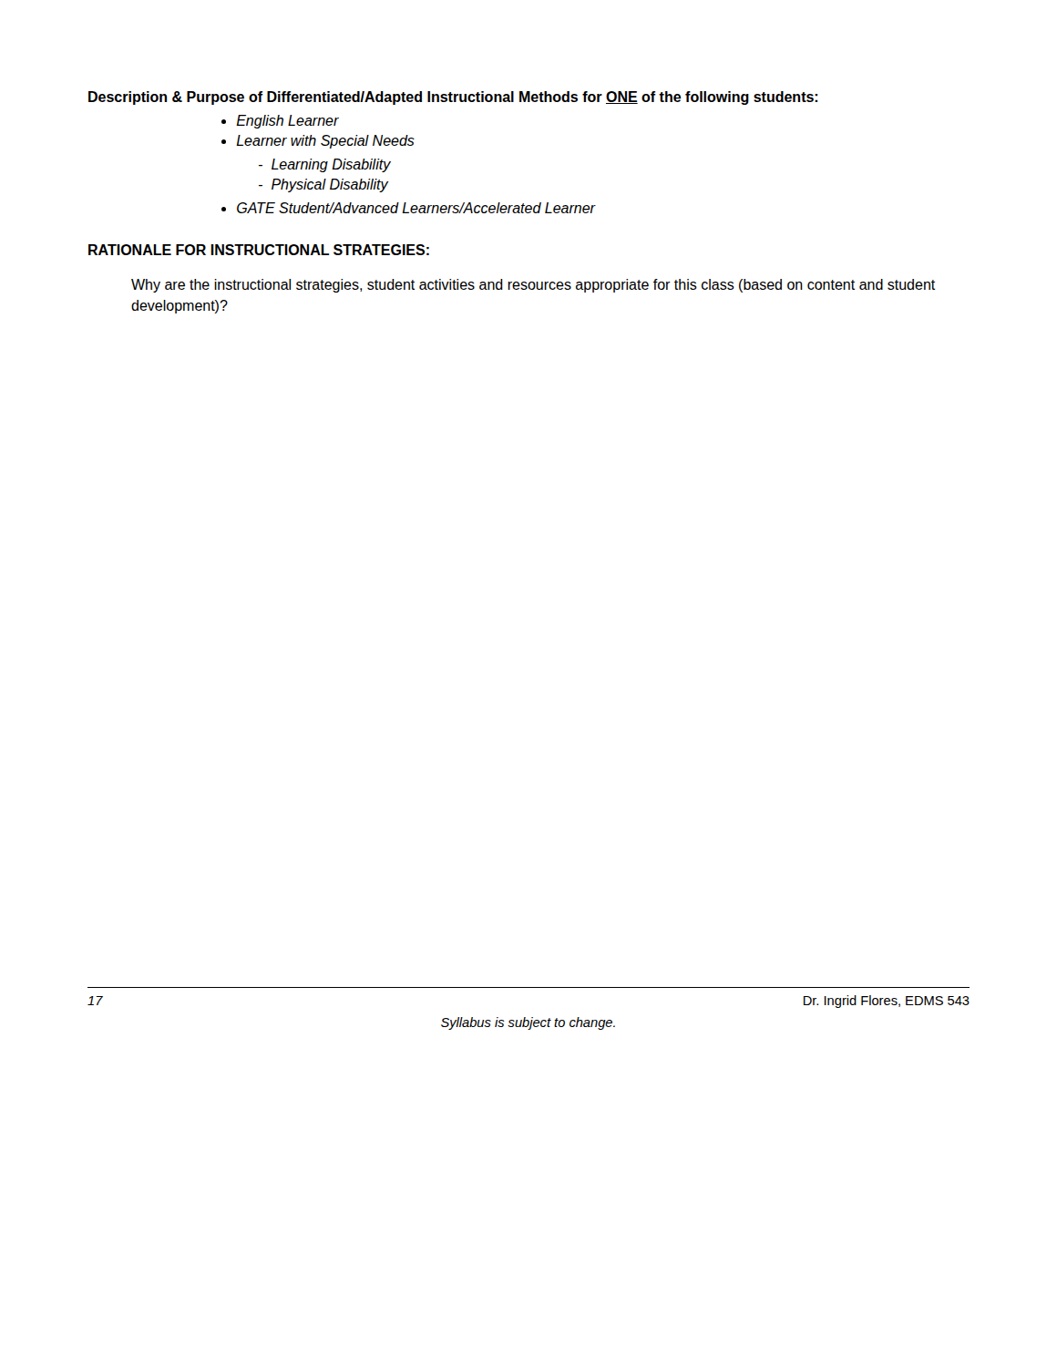Description & Purpose of Differentiated/Adapted Instructional Methods for ONE of the following students:
English Learner
Learner with Special Needs
Learning Disability
Physical Disability
GATE Student/Advanced Learners/Accelerated Learner
RATIONALE FOR INSTRUCTIONAL STRATEGIES:
Why are the instructional strategies, student activities and resources appropriate for this class (based on content and student development)?
17 Dr. Ingrid Flores, EDMS 543
Syllabus is subject to change.